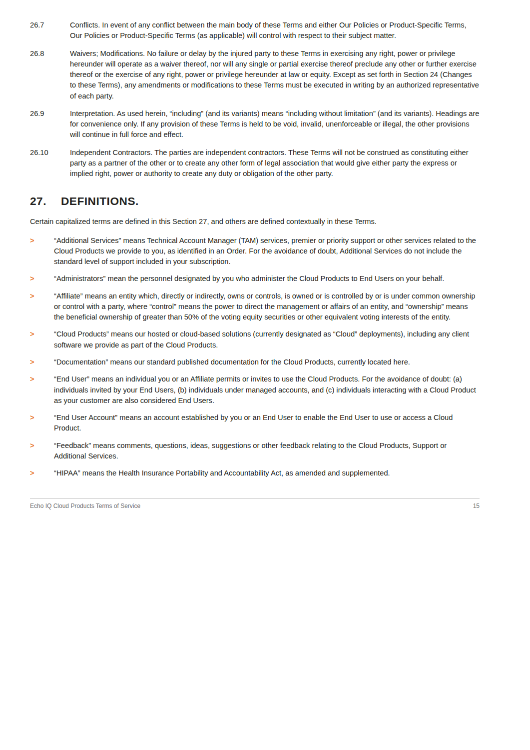26.7 Conflicts. In event of any conflict between the main body of these Terms and either Our Policies or Product-Specific Terms, Our Policies or Product-Specific Terms (as applicable) will control with respect to their subject matter.
26.8 Waivers; Modifications. No failure or delay by the injured party to these Terms in exercising any right, power or privilege hereunder will operate as a waiver thereof, nor will any single or partial exercise thereof preclude any other or further exercise thereof or the exercise of any right, power or privilege hereunder at law or equity. Except as set forth in Section 24 (Changes to these Terms), any amendments or modifications to these Terms must be executed in writing by an authorized representative of each party.
26.9 Interpretation. As used herein, “including” (and its variants) means “including without limitation” (and its variants). Headings are for convenience only. If any provision of these Terms is held to be void, invalid, unenforceable or illegal, the other provisions will continue in full force and effect.
26.10 Independent Contractors. The parties are independent contractors. These Terms will not be construed as constituting either party as a partner of the other or to create any other form of legal association that would give either party the express or implied right, power or authority to create any duty or obligation of the other party.
27. DEFINITIONS.
Certain capitalized terms are defined in this Section 27, and others are defined contextually in these Terms.
> “Additional Services” means Technical Account Manager (TAM) services, premier or priority support or other services related to the Cloud Products we provide to you, as identified in an Order. For the avoidance of doubt, Additional Services do not include the standard level of support included in your subscription.
> “Administrators” mean the personnel designated by you who administer the Cloud Products to End Users on your behalf.
> “Affiliate” means an entity which, directly or indirectly, owns or controls, is owned or is controlled by or is under common ownership or control with a party, where “control” means the power to direct the management or affairs of an entity, and “ownership” means the beneficial ownership of greater than 50% of the voting equity securities or other equivalent voting interests of the entity.
> “Cloud Products” means our hosted or cloud-based solutions (currently designated as “Cloud” deployments), including any client software we provide as part of the Cloud Products.
> “Documentation” means our standard published documentation for the Cloud Products, currently located here.
> “End User” means an individual you or an Affiliate permits or invites to use the Cloud Products. For the avoidance of doubt: (a) individuals invited by your End Users, (b) individuals under managed accounts, and (c) individuals interacting with a Cloud Product as your customer are also considered End Users.
> “End User Account” means an account established by you or an End User to enable the End User to use or access a Cloud Product.
> “Feedback” means comments, questions, ideas, suggestions or other feedback relating to the Cloud Products, Support or Additional Services.
> “HIPAA” means the Health Insurance Portability and Accountability Act, as amended and supplemented.
Echo IQ Cloud Products Terms of Service 15